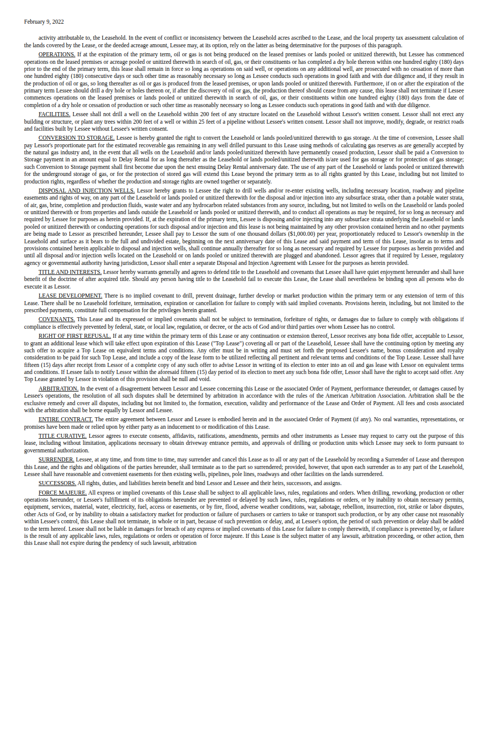February 9, 2022
activity attributable to, the Leasehold. In the event of conflict or inconsistency between the Leasehold acres ascribed to the Lease, and the local property tax assessment calculation of the lands covered by the Lease, or the deeded acreage amount, Lessee may, at its option, rely on the latter as being determinative for the purposes of this paragraph.
OPERATIONS. If at the expiration of the primary term, oil or gas is not being produced on the leased premises or lands pooled or unitized therewith, but Lessee has commenced operations on the leased premises or acreage pooled or unitized therewith in search of oil, gas, or their constituents or has completed a dry hole thereon within one hundred eighty (180) days prior to the end of the primary term, this lease shall remain in force so long as operations on said well, or operations on any additional well, are prosecuted with no cessation of more than one hundred eighty (180) consecutive days or such other time as reasonably necessary so long as Lessee conducts such operations in good faith and with due diligence and, if they result in the production of oil or gas, so long thereafter as oil or gas is produced from the leased premises, or upon lands pooled or unitized therewith. Furthermore, if on or after the expiration of the primary term Lessee should drill a dry hole or holes thereon or, if after the discovery of oil or gas, the production thereof should cease from any cause, this lease shall not terminate if Lessee commences operations on the leased premises or lands pooled or unitized therewith in search of oil, gas, or their constituents within one hundred eighty (180) days from the date of completion of a dry hole or cessation of production or such other time as reasonably necessary so long as Lessee conducts such operations in good faith and with due diligence.
FACILITIES. Lessee shall not drill a well on the Leasehold within 200 feet of any structure located on the Leasehold without Lessor's written consent. Lessor shall not erect any building or structure, or plant any trees within 200 feet of a well or within 25 feet of a pipeline without Lessee's written consent. Lessor shall not improve, modify, degrade, or restrict roads and facilities built by Lessee without Lessee's written consent.
CONVERSION TO STORAGE. Lessee is hereby granted the right to convert the Leasehold or lands pooled/unitized therewith to gas storage. At the time of conversion, Lessee shall pay Lessor's proportionate part for the estimated recoverable gas remaining in any well drilled pursuant to this Lease using methods of calculating gas reserves as are generally accepted by the natural gas industry and, in the event that all wells on the Leasehold and/or lands pooled/unitized therewith have permanently ceased production, Lessor shall be paid a Conversion to Storage payment in an amount equal to Delay Rental for as long thereafter as the Leasehold or lands pooled/unitized therewith is/are used for gas storage or for protection of gas storage; such Conversion to Storage payment shall first become due upon the next ensuing Delay Rental anniversary date. The use of any part of the Leasehold or lands pooled or unitized therewith for the underground storage of gas, or for the protection of stored gas will extend this Lease beyond the primary term as to all rights granted by this Lease, including but not limited to production rights, regardless of whether the production and storage rights are owned together or separately.
DISPOSAL AND INJECTION WELLS. Lessor hereby grants to Lessee the right to drill wells and/or re-enter existing wells, including necessary location, roadway and pipeline easements and rights of way, on any part of the Leasehold or lands pooled or unitized therewith for the disposal and/or injection into any subsurface strata, other than a potable water strata, of air, gas, brine, completion and production fluids, waste water and any hydrocarbon related substances from any source, including, but not limited to wells on the Leasehold or lands pooled or unitized therewith or from properties and lands outside the Leasehold or lands pooled or unitized therewith, and to conduct all operations as may be required, for so long as necessary and required by Lessee for purposes as herein provided. If, at the expiration of the primary term, Lessee is disposing and/or injecting into any subsurface strata underlying the Leasehold or lands pooled or unitized therewith or conducting operations for such disposal and/or injection and this lease is not being maintained by any other provision contained herein and no other payments are being made to Lessor as prescribed hereunder, Lessee shall pay to Lessor the sum of one thousand dollars ($1,000.00) per year, proportionately reduced to Lessor's ownership in the Leasehold and surface as it bears to the full and undivided estate, beginning on the next anniversary date of this Lease and said payment and term of this Lease, insofar as to terms and provisions contained herein applicable to disposal and injection wells, shall continue annually thereafter for so long as necessary and required by Lessee for purposes as herein provided and until all disposal and/or injection wells located on the Leasehold or on lands pooled or unitized therewith are plugged and abandoned. Lessor agrees that if required by Lessee, regulatory agency or governmental authority having jurisdiction, Lessor shall enter a separate Disposal and Injection Agreement with Lessee for the purposes as herein provided.
TITLE AND INTERESTS. Lessor hereby warrants generally and agrees to defend title to the Leasehold and covenants that Lessee shall have quiet enjoyment hereunder and shall have benefit of the doctrine of after acquired title. Should any person having title to the Leasehold fail to execute this Lease, the Lease shall nevertheless be binding upon all persons who do execute it as Lessor.
LEASE DEVELOPMENT. There is no implied covenant to drill, prevent drainage, further develop or market production within the primary term or any extension of term of this Lease. There shall be no Leasehold forfeiture, termination, expiration or cancellation for failure to comply with said implied covenants. Provisions herein, including, but not limited to the prescribed payments, constitute full compensation for the privileges herein granted.
COVENANTS. This Lease and its expressed or implied covenants shall not be subject to termination, forfeiture of rights, or damages due to failure to comply with obligations if compliance is effectively prevented by federal, state, or local law, regulation, or decree, or the acts of God and/or third parties over whom Lessee has no control.
RIGHT OF FIRST REFUSAL. If at any time within the primary term of this Lease or any continuation or extension thereof, Lessor receives any bona fide offer, acceptable to Lessor, to grant an additional lease which will take effect upon expiration of this Lease ("Top Lease") covering all or part of the Leasehold, Lessee shall have the continuing option by meeting any such offer to acquire a Top Lease on equivalent terms and conditions. Any offer must be in writing and must set forth the proposed Lessee's name, bonus consideration and royalty consideration to be paid for such Top Lease, and include a copy of the lease form to be utilized reflecting all pertinent and relevant terms and conditions of the Top Lease. Lessee shall have fifteen (15) days after receipt from Lessor of a complete copy of any such offer to advise Lessor in writing of its election to enter into an oil and gas lease with Lessor on equivalent terms and conditions. If Lessee fails to notify Lessor within the aforesaid fifteen (15) day period of its election to meet any such bona fide offer, Lessor shall have the right to accept said offer. Any Top Lease granted by Lessor in violation of this provision shall be null and void.
ARBITRATION. In the event of a disagreement between Lessor and Lessee concerning this Lease or the associated Order of Payment, performance thereunder, or damages caused by Lessee's operations, the resolution of all such disputes shall be determined by arbitration in accordance with the rules of the American Arbitration Association. Arbitration shall be the exclusive remedy and cover all disputes, including but not limited to, the formation, execution, validity and performance of the Lease and Order of Payment. All fees and costs associated with the arbitration shall be borne equally by Lessor and Lessee.
ENTIRE CONTRACT. The entire agreement between Lessor and Lessee is embodied herein and in the associated Order of Payment (if any). No oral warranties, representations, or promises have been made or relied upon by either party as an inducement to or modification of this Lease.
TITLE CURATIVE. Lessor agrees to execute consents, affidavits, ratifications, amendments, permits and other instruments as Lessee may request to carry out the purpose of this lease, including without limitation, applications necessary to obtain driveway entrance permits, and approvals of drilling or production units which Lessee may seek to form pursuant to governmental authorization.
SURRENDER. Lessee, at any time, and from time to time, may surrender and cancel this Lease as to all or any part of the Leasehold by recording a Surrender of Lease and thereupon this Lease, and the rights and obligations of the parties hereunder, shall terminate as to the part so surrendered; provided, however, that upon each surrender as to any part of the Leasehold, Lessee shall have reasonable and convenient easements for then existing wells, pipelines, pole lines, roadways and other facilities on the lands surrendered.
SUCCESSORS. All rights, duties, and liabilities herein benefit and bind Lessor and Lessee and their heirs, successors, and assigns.
FORCE MAJEURE. All express or implied covenants of this Lease shall be subject to all applicable laws, rules, regulations and orders. When drilling, reworking, production or other operations hereunder, or Lessee's fulfillment of its obligations hereunder are prevented or delayed by such laws, rules, regulations or orders, or by inability to obtain necessary permits, equipment, services, material, water, electricity, fuel, access or easements, or by fire, flood, adverse weather conditions, war, sabotage, rebellion, insurrection, riot, strike or labor disputes, other Acts of God, or by inability to obtain a satisfactory market for production or failure of purchasers or carriers to take or transport such production, or by any other cause not reasonably within Lessee's control, this Lease shall not terminate, in whole or in part, because of such prevention or delay, and, at Lessee's option, the period of such prevention or delay shall be added to the term hereof. Lessee shall not be liable in damages for breach of any express or implied covenants of this Lease for failure to comply therewith, if compliance is prevented by, or failure is the result of any applicable laws, rules, regulations or orders or operation of force majeure. If this Lease is the subject matter of any lawsuit, arbitration proceeding, or other action, then this Lease shall not expire during the pendency of such lawsuit, arbitration